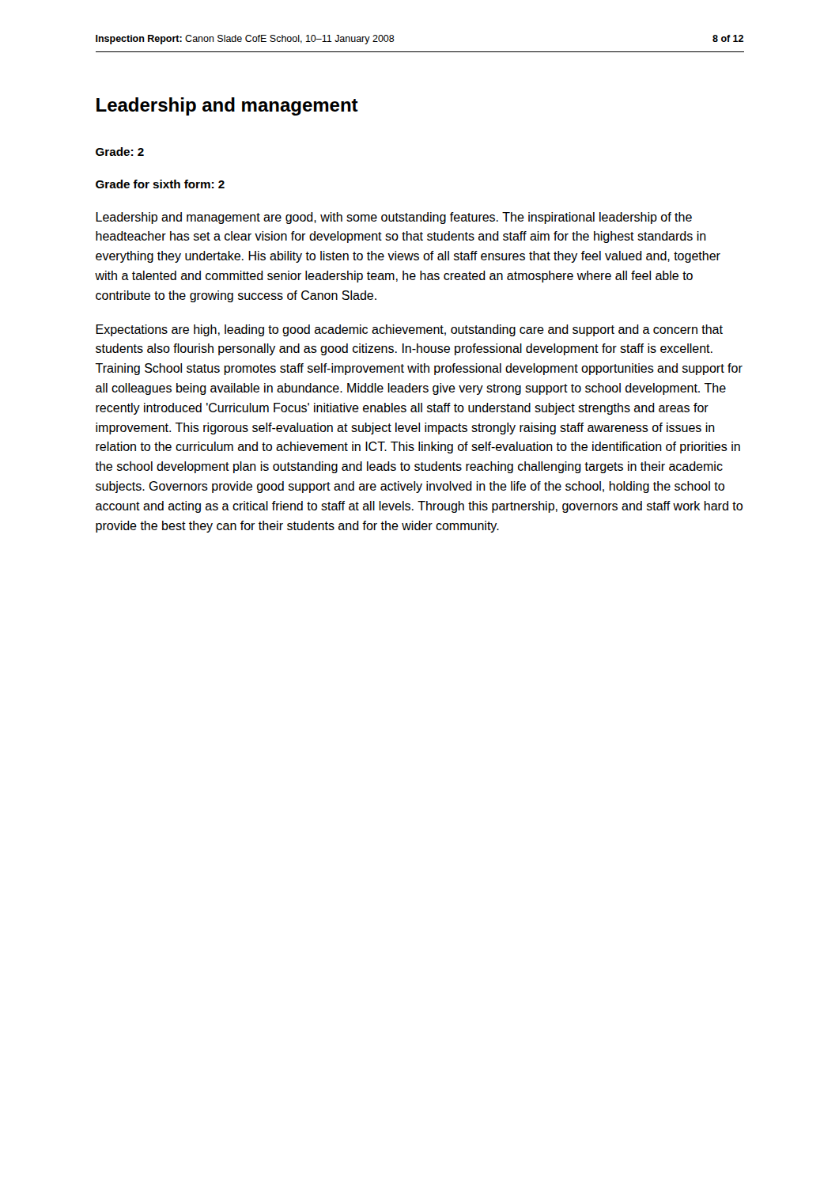Inspection Report: Canon Slade CofE School, 10–11 January 2008 8 of 12
Leadership and management
Grade: 2
Grade for sixth form: 2
Leadership and management are good, with some outstanding features. The inspirational leadership of the headteacher has set a clear vision for development so that students and staff aim for the highest standards in everything they undertake. His ability to listen to the views of all staff ensures that they feel valued and, together with a talented and committed senior leadership team, he has created an atmosphere where all feel able to contribute to the growing success of Canon Slade.
Expectations are high, leading to good academic achievement, outstanding care and support and a concern that students also flourish personally and as good citizens. In-house professional development for staff is excellent. Training School status promotes staff self-improvement with professional development opportunities and support for all colleagues being available in abundance. Middle leaders give very strong support to school development. The recently introduced 'Curriculum Focus' initiative enables all staff to understand subject strengths and areas for improvement. This rigorous self-evaluation at subject level impacts strongly raising staff awareness of issues in relation to the curriculum and to achievement in ICT. This linking of self-evaluation to the identification of priorities in the school development plan is outstanding and leads to students reaching challenging targets in their academic subjects. Governors provide good support and are actively involved in the life of the school, holding the school to account and acting as a critical friend to staff at all levels. Through this partnership, governors and staff work hard to provide the best they can for their students and for the wider community.